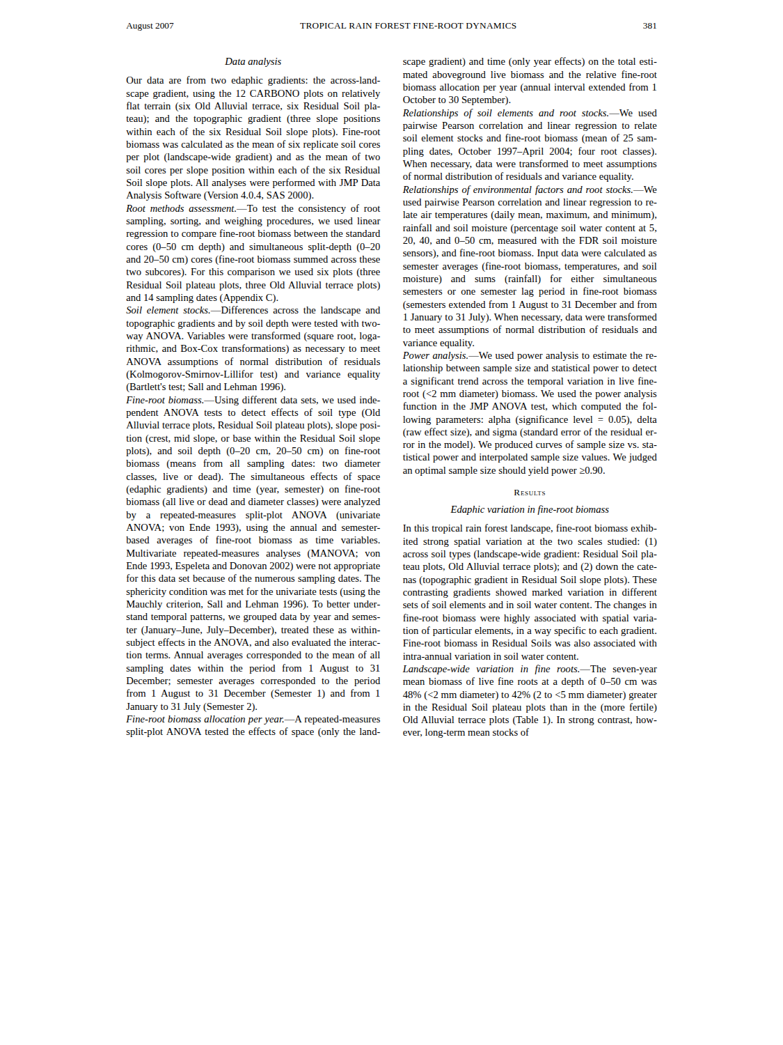August 2007 Tropical Rain Forest Fine-Root Dynamics 381
Data analysis
Our data are from two edaphic gradients: the across-landscape gradient, using the 12 CARBONO plots on relatively flat terrain (six Old Alluvial terrace, six Residual Soil plateau); and the topographic gradient (three slope positions within each of the six Residual Soil slope plots). Fine-root biomass was calculated as the mean of six replicate soil cores per plot (landscape-wide gradient) and as the mean of two soil cores per slope position within each of the six Residual Soil slope plots. All analyses were performed with JMP Data Analysis Software (Version 4.0.4, SAS 2000).
Root methods assessment.
To test the consistency of root sampling, sorting, and weighing procedures, we used linear regression to compare fine-root biomass between the standard cores (0–50 cm depth) and simultaneous split-depth (0–20 and 20–50 cm) cores (fine-root biomass summed across these two subcores). For this comparison we used six plots (three Residual Soil plateau plots, three Old Alluvial terrace plots) and 14 sampling dates (Appendix C).
Soil element stocks.
Differences across the landscape and topographic gradients and by soil depth were tested with two-way ANOVA. Variables were transformed (square root, logarithmic, and Box-Cox transformations) as necessary to meet ANOVA assumptions of normal distribution of residuals (Kolmogorov-Smirnov-Lillifor test) and variance equality (Bartlett's test; Sall and Lehman 1996).
Fine-root biomass.
Using different data sets, we used independent ANOVA tests to detect effects of soil type (Old Alluvial terrace plots, Residual Soil plateau plots), slope position (crest, mid slope, or base within the Residual Soil slope plots), and soil depth (0–20 cm, 20–50 cm) on fine-root biomass (means from all sampling dates: two diameter classes, live or dead). The simultaneous effects of space (edaphic gradients) and time (year, semester) on fine-root biomass (all live or dead and diameter classes) were analyzed by a repeated-measures split-plot ANOVA (univariate ANOVA; von Ende 1993), using the annual and semester-based averages of fine-root biomass as time variables. Multivariate repeated-measures analyses (MANOVA; von Ende 1993, Espeleta and Donovan 2002) were not appropriate for this data set because of the numerous sampling dates. The sphericity condition was met for the univariate tests (using the Mauchly criterion, Sall and Lehman 1996). To better understand temporal patterns, we grouped data by year and semester (January–June, July–December), treated these as within-subject effects in the ANOVA, and also evaluated the interaction terms. Annual averages corresponded to the mean of all sampling dates within the period from 1 August to 31 December; semester averages corresponded to the period from 1 August to 31 December (Semester 1) and from 1 January to 31 July (Semester 2).
Fine-root biomass allocation per year.
A repeated-measures split-plot ANOVA tested the effects of space (only the landscape gradient) and time (only year effects) on the total estimated aboveground live biomass and the relative fine-root biomass allocation per year (annual interval extended from 1 October to 30 September).
Relationships of soil elements and root stocks.
We used pairwise Pearson correlation and linear regression to relate soil element stocks and fine-root biomass (mean of 25 sampling dates, October 1997–April 2004; four root classes). When necessary, data were transformed to meet assumptions of normal distribution of residuals and variance equality.
Relationships of environmental factors and root stocks.
We used pairwise Pearson correlation and linear regression to relate air temperatures (daily mean, maximum, and minimum), rainfall and soil moisture (percentage soil water content at 5, 20, 40, and 0–50 cm, measured with the FDR soil moisture sensors), and fine-root biomass. Input data were calculated as semester averages (fine-root biomass, temperatures, and soil moisture) and sums (rainfall) for either simultaneous semesters or one semester lag period in fine-root biomass (semesters extended from 1 August to 31 December and from 1 January to 31 July). When necessary, data were transformed to meet assumptions of normal distribution of residuals and variance equality.
Power analysis.
We used power analysis to estimate the relationship between sample size and statistical power to detect a significant trend across the temporal variation in live fine-root (<2 mm diameter) biomass. We used the power analysis function in the JMP ANOVA test, which computed the following parameters: alpha (significance level = 0.05), delta (raw effect size), and sigma (standard error of the residual error in the model). We produced curves of sample size vs. statistical power and interpolated sample size values. We judged an optimal sample size should yield power ≥0.90.
Results
Edaphic variation in fine-root biomass
In this tropical rain forest landscape, fine-root biomass exhibited strong spatial variation at the two scales studied: (1) across soil types (landscape-wide gradient: Residual Soil plateau plots, Old Alluvial terrace plots); and (2) down the catenas (topographic gradient in Residual Soil slope plots). These contrasting gradients showed marked variation in different sets of soil elements and in soil water content. The changes in fine-root biomass were highly associated with spatial variation of particular elements, in a way specific to each gradient. Fine-root biomass in Residual Soils was also associated with intra-annual variation in soil water content.
Landscape-wide variation in fine roots.
The seven-year mean biomass of live fine roots at a depth of 0–50 cm was 48% (<2 mm diameter) to 42% (2 to <5 mm diameter) greater in the Residual Soil plateau plots than in the (more fertile) Old Alluvial terrace plots (Table 1). In strong contrast, however, long-term mean stocks of